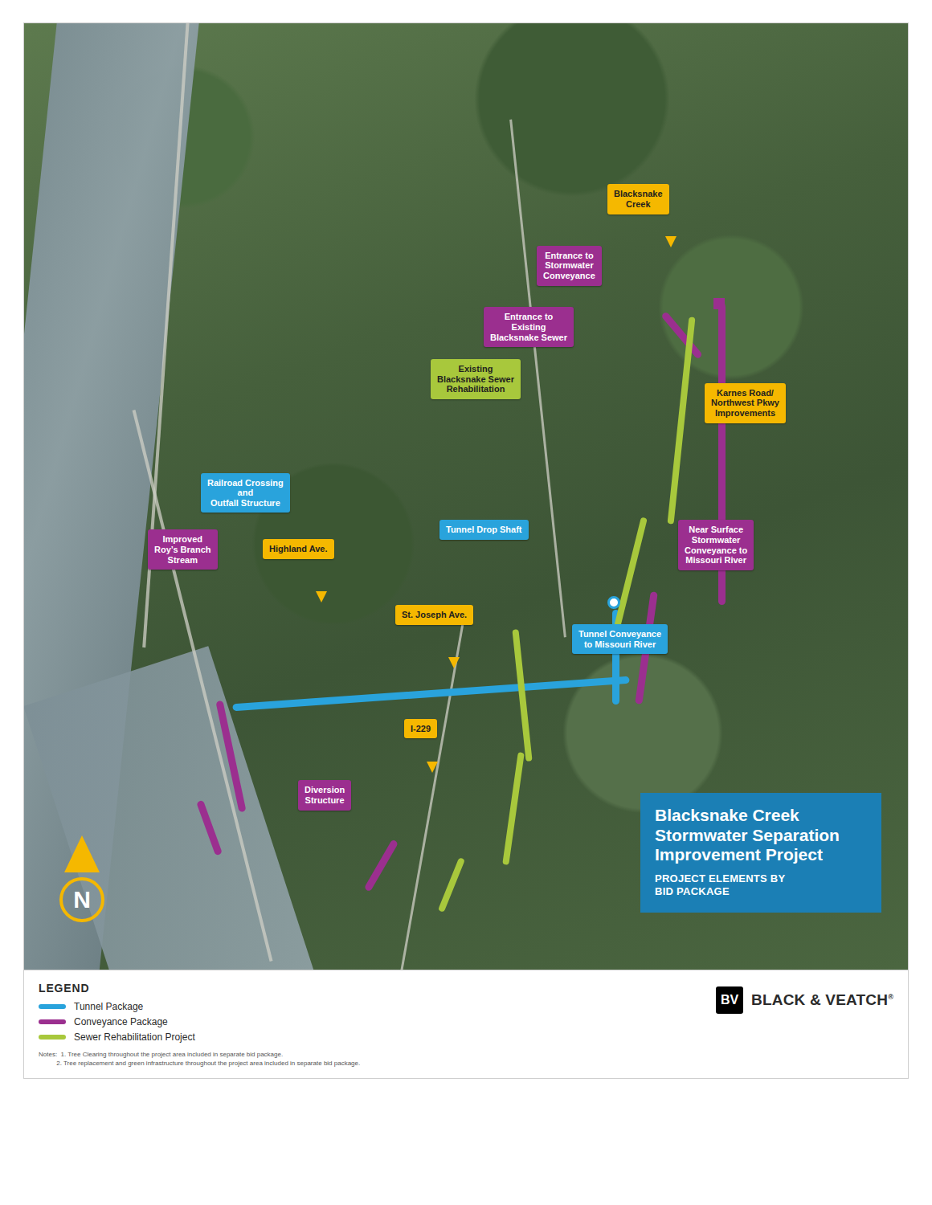Blacksnake
Creek
Entrance to
Stormwater
Conveyance
Entrance to
Existing
Blacksnake Sewer
Existing
Blacksnake Sewer
Rehabilitation
Karnes Road/
Northwest Pkwy
Improvements
Railroad Crossing
and
Outfall Structure
Tunnel Drop Shaft
Near Surface
Stormwater
Conveyance to
Missouri River
Improved
Roy’s Branch
Stream
Highland Ave.
St. Joseph Ave.
Tunnel Conveyance
to Missouri River
I-229
Diversion
Structure
N
Blacksnake Creek
Stormwater Separation
Improvement Project
PROJECT ELEMENTS BY
BID PACKAGE
LEGEND
Tunnel Package
Conveyance Package
Sewer Rehabilitation Project
Notes: 1. Tree Clearing throughout the project area included in separate bid package.
2. Tree replacement and green infrastructure throughout the project area included in separate bid package.
BV
BLACK & VEATCH®